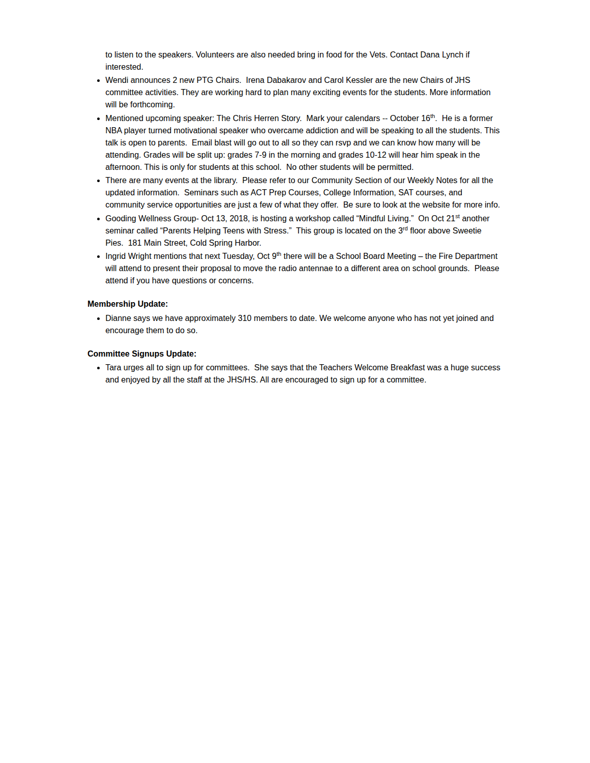to listen to the speakers. Volunteers are also needed bring in food for the Vets. Contact Dana Lynch if interested.
Wendi announces 2 new PTG Chairs. Irena Dabakarov and Carol Kessler are the new Chairs of JHS committee activities. They are working hard to plan many exciting events for the students. More information will be forthcoming.
Mentioned upcoming speaker: The Chris Herren Story. Mark your calendars -- October 16th. He is a former NBA player turned motivational speaker who overcame addiction and will be speaking to all the students. This talk is open to parents. Email blast will go out to all so they can rsvp and we can know how many will be attending. Grades will be split up: grades 7-9 in the morning and grades 10-12 will hear him speak in the afternoon. This is only for students at this school. No other students will be permitted.
There are many events at the library. Please refer to our Community Section of our Weekly Notes for all the updated information. Seminars such as ACT Prep Courses, College Information, SAT courses, and community service opportunities are just a few of what they offer. Be sure to look at the website for more info.
Gooding Wellness Group- Oct 13, 2018, is hosting a workshop called “Mindful Living.” On Oct 21st another seminar called “Parents Helping Teens with Stress.” This group is located on the 3rd floor above Sweetie Pies. 181 Main Street, Cold Spring Harbor.
Ingrid Wright mentions that next Tuesday, Oct 9th there will be a School Board Meeting – the Fire Department will attend to present their proposal to move the radio antennae to a different area on school grounds. Please attend if you have questions or concerns.
Membership Update:
Dianne says we have approximately 310 members to date. We welcome anyone who has not yet joined and encourage them to do so.
Committee Signups Update:
Tara urges all to sign up for committees. She says that the Teachers Welcome Breakfast was a huge success and enjoyed by all the staff at the JHS/HS. All are encouraged to sign up for a committee.